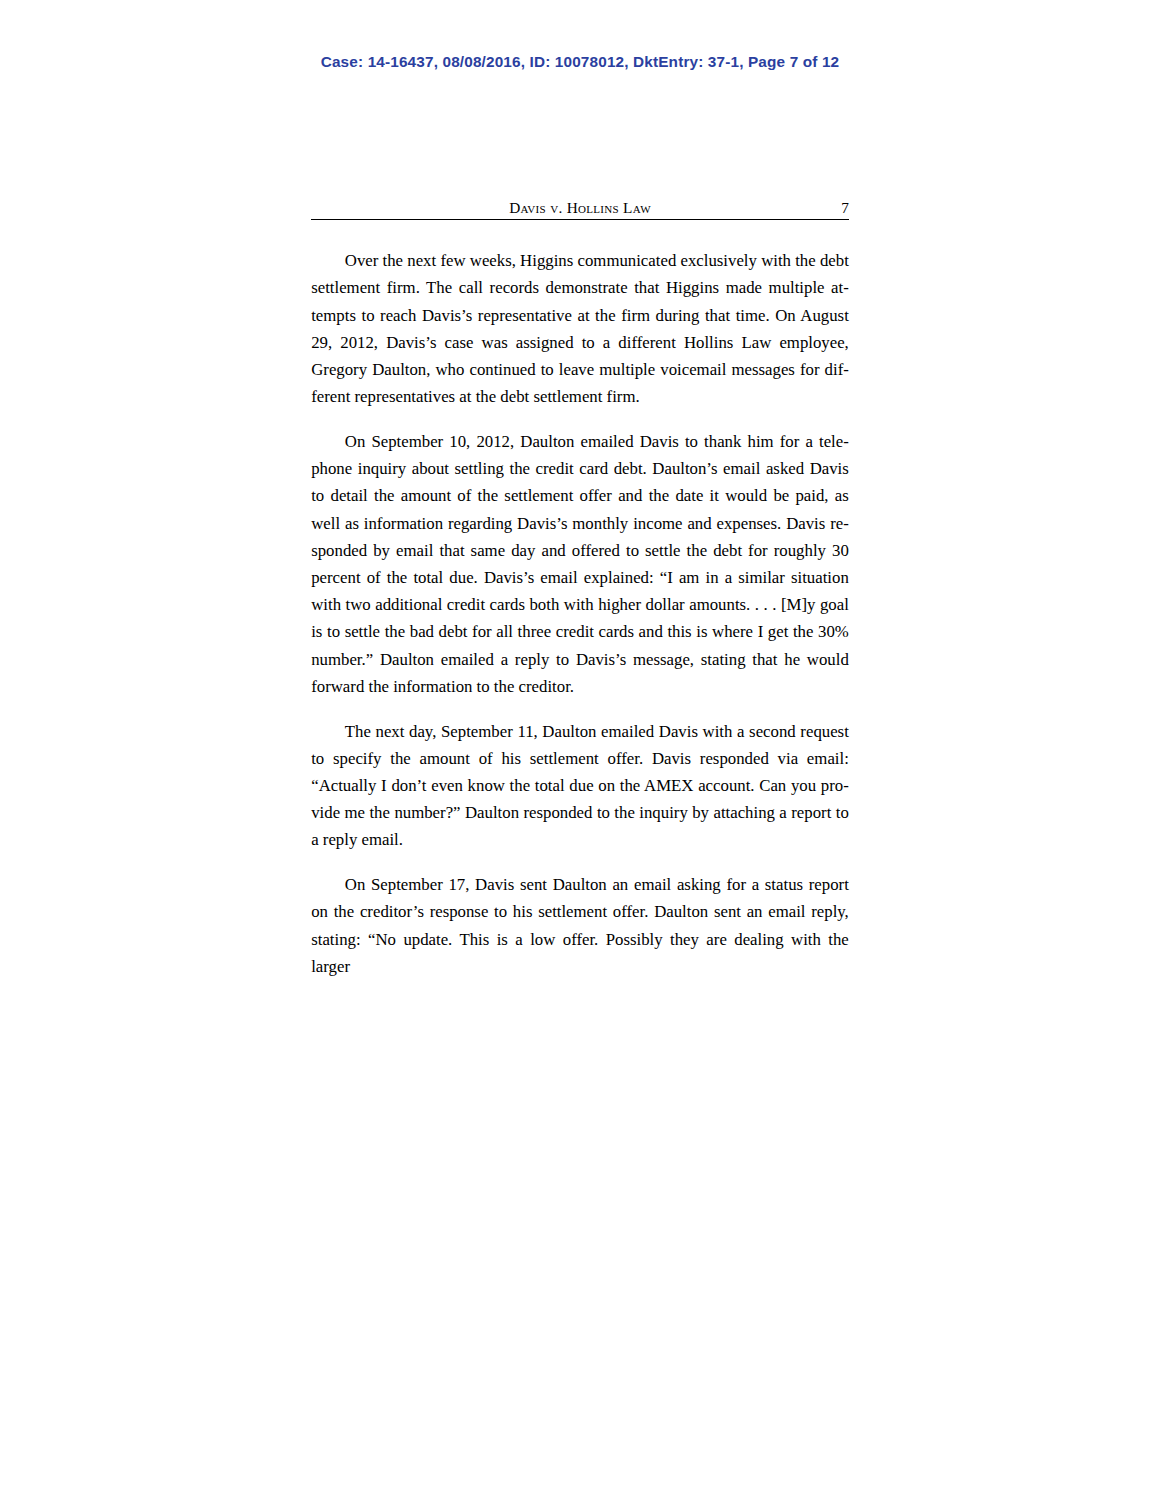Case: 14-16437, 08/08/2016, ID: 10078012, DktEntry: 37-1, Page 7 of 12
Davis v. Hollins Law
7
Over the next few weeks, Higgins communicated exclusively with the debt settlement firm. The call records demonstrate that Higgins made multiple attempts to reach Davis’s representative at the firm during that time. On August 29, 2012, Davis’s case was assigned to a different Hollins Law employee, Gregory Daulton, who continued to leave multiple voicemail messages for different representatives at the debt settlement firm.
On September 10, 2012, Daulton emailed Davis to thank him for a telephone inquiry about settling the credit card debt. Daulton’s email asked Davis to detail the amount of the settlement offer and the date it would be paid, as well as information regarding Davis’s monthly income and expenses. Davis responded by email that same day and offered to settle the debt for roughly 30 percent of the total due. Davis’s email explained: “I am in a similar situation with two additional credit cards both with higher dollar amounts. . . . [M]y goal is to settle the bad debt for all three credit cards and this is where I get the 30% number.” Daulton emailed a reply to Davis’s message, stating that he would forward the information to the creditor.
The next day, September 11, Daulton emailed Davis with a second request to specify the amount of his settlement offer. Davis responded via email: “Actually I don’t even know the total due on the AMEX account. Can you provide me the number?” Daulton responded to the inquiry by attaching a report to a reply email.
On September 17, Davis sent Daulton an email asking for a status report on the creditor’s response to his settlement offer. Daulton sent an email reply, stating: “No update. This is a low offer. Possibly they are dealing with the larger